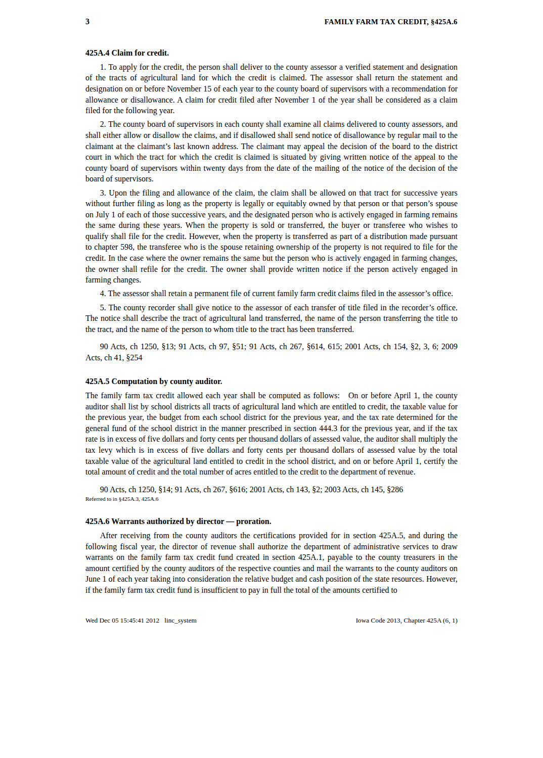3 FAMILY FARM TAX CREDIT, §425A.6
425A.4 Claim for credit.
1. To apply for the credit, the person shall deliver to the county assessor a verified statement and designation of the tracts of agricultural land for which the credit is claimed. The assessor shall return the statement and designation on or before November 15 of each year to the county board of supervisors with a recommendation for allowance or disallowance. A claim for credit filed after November 1 of the year shall be considered as a claim filed for the following year.
2. The county board of supervisors in each county shall examine all claims delivered to county assessors, and shall either allow or disallow the claims, and if disallowed shall send notice of disallowance by regular mail to the claimant at the claimant’s last known address. The claimant may appeal the decision of the board to the district court in which the tract for which the credit is claimed is situated by giving written notice of the appeal to the county board of supervisors within twenty days from the date of the mailing of the notice of the decision of the board of supervisors.
3. Upon the filing and allowance of the claim, the claim shall be allowed on that tract for successive years without further filing as long as the property is legally or equitably owned by that person or that person’s spouse on July 1 of each of those successive years, and the designated person who is actively engaged in farming remains the same during these years. When the property is sold or transferred, the buyer or transferee who wishes to qualify shall file for the credit. However, when the property is transferred as part of a distribution made pursuant to chapter 598, the transferee who is the spouse retaining ownership of the property is not required to file for the credit. In the case where the owner remains the same but the person who is actively engaged in farming changes, the owner shall refile for the credit. The owner shall provide written notice if the person actively engaged in farming changes.
4. The assessor shall retain a permanent file of current family farm credit claims filed in the assessor’s office.
5. The county recorder shall give notice to the assessor of each transfer of title filed in the recorder’s office. The notice shall describe the tract of agricultural land transferred, the name of the person transferring the title to the tract, and the name of the person to whom title to the tract has been transferred.
90 Acts, ch 1250, §13; 91 Acts, ch 97, §51; 91 Acts, ch 267, §614, 615; 2001 Acts, ch 154, §2, 3, 6; 2009 Acts, ch 41, §254
425A.5 Computation by county auditor.
The family farm tax credit allowed each year shall be computed as follows: On or before April 1, the county auditor shall list by school districts all tracts of agricultural land which are entitled to credit, the taxable value for the previous year, the budget from each school district for the previous year, and the tax rate determined for the general fund of the school district in the manner prescribed in section 444.3 for the previous year, and if the tax rate is in excess of five dollars and forty cents per thousand dollars of assessed value, the auditor shall multiply the tax levy which is in excess of five dollars and forty cents per thousand dollars of assessed value by the total taxable value of the agricultural land entitled to credit in the school district, and on or before April 1, certify the total amount of credit and the total number of acres entitled to the credit to the department of revenue.
90 Acts, ch 1250, §14; 91 Acts, ch 267, §616; 2001 Acts, ch 143, §2; 2003 Acts, ch 145, §286
Referred to in §425A.3, 425A.6
425A.6 Warrants authorized by director — proration.
After receiving from the county auditors the certifications provided for in section 425A.5, and during the following fiscal year, the director of revenue shall authorize the department of administrative services to draw warrants on the family farm tax credit fund created in section 425A.1, payable to the county treasurers in the amount certified by the county auditors of the respective counties and mail the warrants to the county auditors on June 1 of each year taking into consideration the relative budget and cash position of the state resources. However, if the family farm tax credit fund is insufficient to pay in full the total of the amounts certified to
Wed Dec 05 15:45:41 2012 linc_system Iowa Code 2013, Chapter 425A (6, 1)